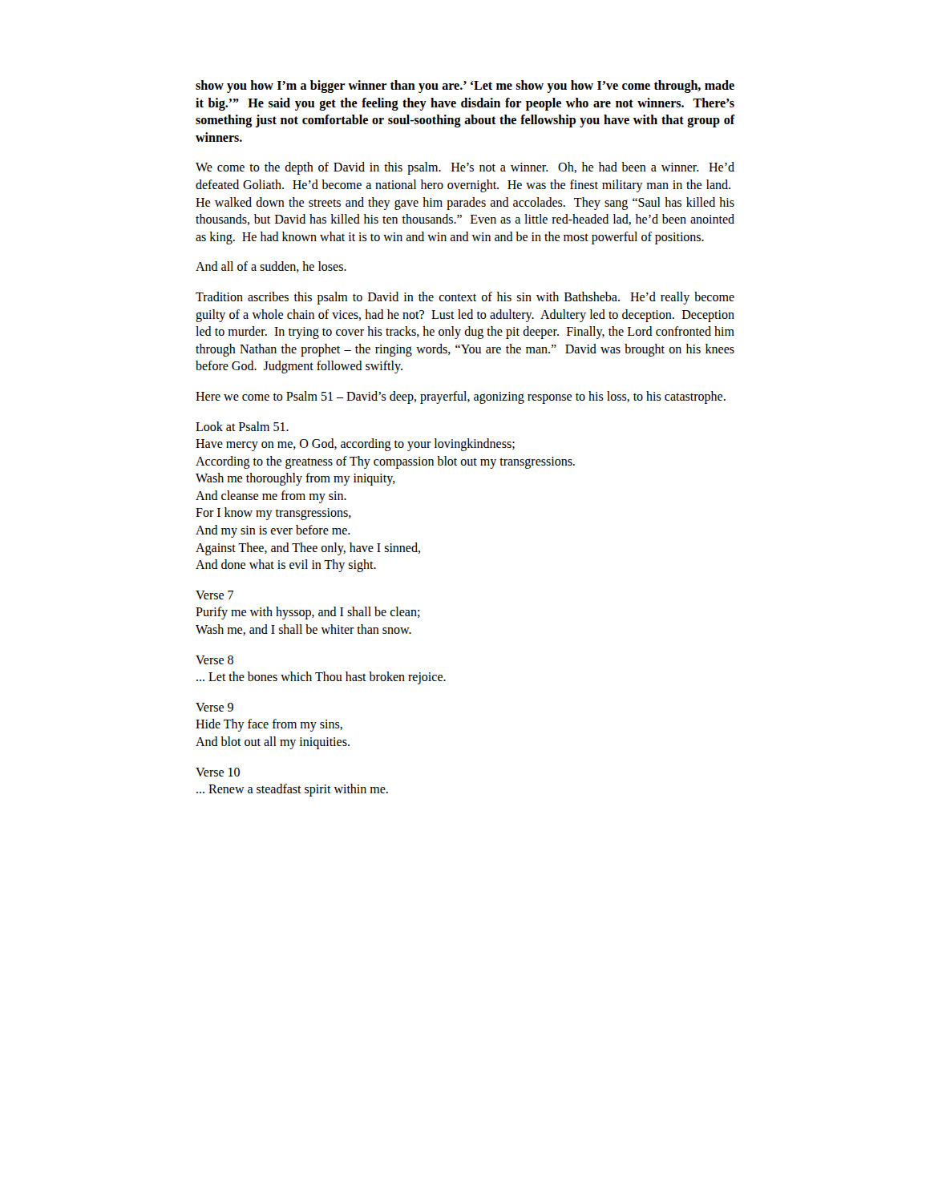show you how I’m a bigger winner than you are.’ ‘Let me show you how I’ve come through, made it big.’” He said you get the feeling they have disdain for people who are not winners. There’s something just not comfortable or soul-soothing about the fellowship you have with that group of winners.
We come to the depth of David in this psalm. He’s not a winner. Oh, he had been a winner. He’d defeated Goliath. He’d become a national hero overnight. He was the finest military man in the land. He walked down the streets and they gave him parades and accolades. They sang “Saul has killed his thousands, but David has killed his ten thousands.” Even as a little red-headed lad, he’d been anointed as king. He had known what it is to win and win and win and be in the most powerful of positions.
And all of a sudden, he loses.
Tradition ascribes this psalm to David in the context of his sin with Bathsheba. He’d really become guilty of a whole chain of vices, had he not? Lust led to adultery. Adultery led to deception. Deception led to murder. In trying to cover his tracks, he only dug the pit deeper. Finally, the Lord confronted him through Nathan the prophet – the ringing words, “You are the man.” David was brought on his knees before God. Judgment followed swiftly.
Here we come to Psalm 51 – David’s deep, prayerful, agonizing response to his loss, to his catastrophe.
Look at Psalm 51.
Have mercy on me, O God, according to your lovingkindness;
According to the greatness of Thy compassion blot out my transgressions.
Wash me thoroughly from my iniquity,
And cleanse me from my sin.
For I know my transgressions,
And my sin is ever before me.
Against Thee, and Thee only, have I sinned,
And done what is evil in Thy sight.
Verse 7
Purify me with hyssop, and I shall be clean;
Wash me, and I shall be whiter than snow.
Verse 8
... Let the bones which Thou hast broken rejoice.
Verse 9
Hide Thy face from my sins,
And blot out all my iniquities.
Verse 10
... Renew a steadfast spirit within me.